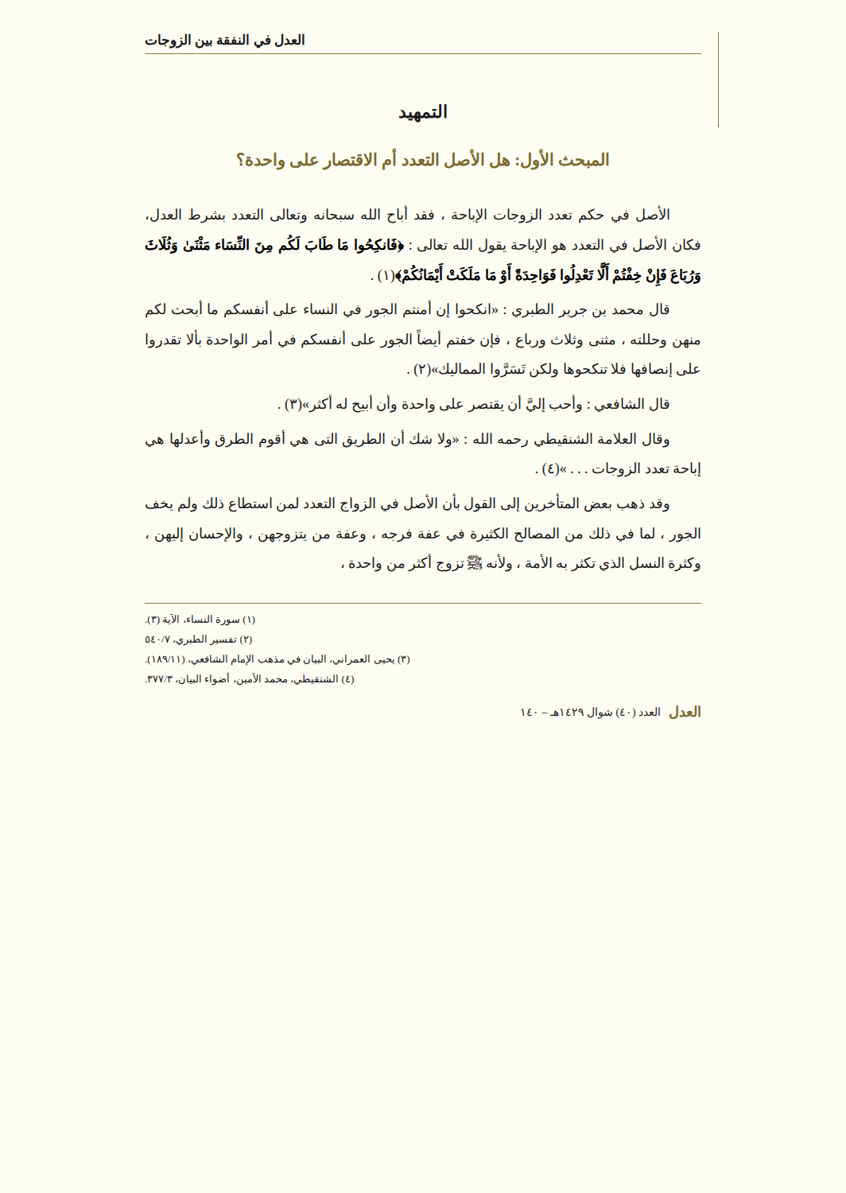العدل في النفقة بين الزوجات
التمهيد
المبحث الأول: هل الأصل التعدد أم الاقتصار على واحدة؟
الأصل في حكم تعدد الزوجات الإباحة ، فقد أباح الله سبحانه وتعالى التعدد بشرط العدل، فكان الأصل في التعدد هو الإباحة يقول الله تعالى : ﴿فَانكِحُوا مَا طَابَ لَكُم مِنَ النِّسَاء مَثْنَىٰ وَثُلَاثَ وَرُبَاعَ فَإِنْ خِفْتُمْ أَلَّا تَعْدِلُوا فَوَاحِدَةً أَوْ مَا مَلَكَتْ أَيْمَانُكُمْ﴾(١) .
قال محمد بن جرير الطبري : «انكحوا إن أمنتم الجور في النساء على أنفسكم ما أبحت لكم منهن وحللته ، مثنى وثلاث ورباع ، فإن خفتم أيضاً الجور على أنفسكم في أمر الواحدة بألا تقدروا على إنصافها فلا تنكحوها ولكن تَسَرَّوا المماليك»(٢) .
قال الشافعي : وأحب إليَّ أن يقتصر على واحدة وأن أبيح له أكثر»(٣) .
وقال العلامة الشنقيطي رحمه الله : «ولا شك أن الطريق التى هي أقوم الطرق وأعدلها هي إباحة تعدد الزوجات . . . »(٤) .
وقد ذهب بعض المتأخرين إلى القول بأن الأصل في الزواج التعدد لمن استطاع ذلك ولم يخف الجور ، لما في ذلك من المصالح الكثيرة في عفة فرجه ، وعفة من يتزوجهن ، والإحسان إليهن ، وكثرة النسل الذي تكثر به الأمة ، ولأنه ﷺ تزوج أكثر من واحدة ،
(١) سورة النساء، الآية (٣). (٢) تفسير الطبري، ٥٤٠/٧ (٣) يحيى العمراني، البيان في مذهب الإمام الشافعي، (١٨٩/١١). (٤) الشنقيطي، محمد الأمين، أضواء البيان، ٣٧٧/٣.
العدل العدد (٤٠) شوال ١٤٢٩هـ – ١٤٠